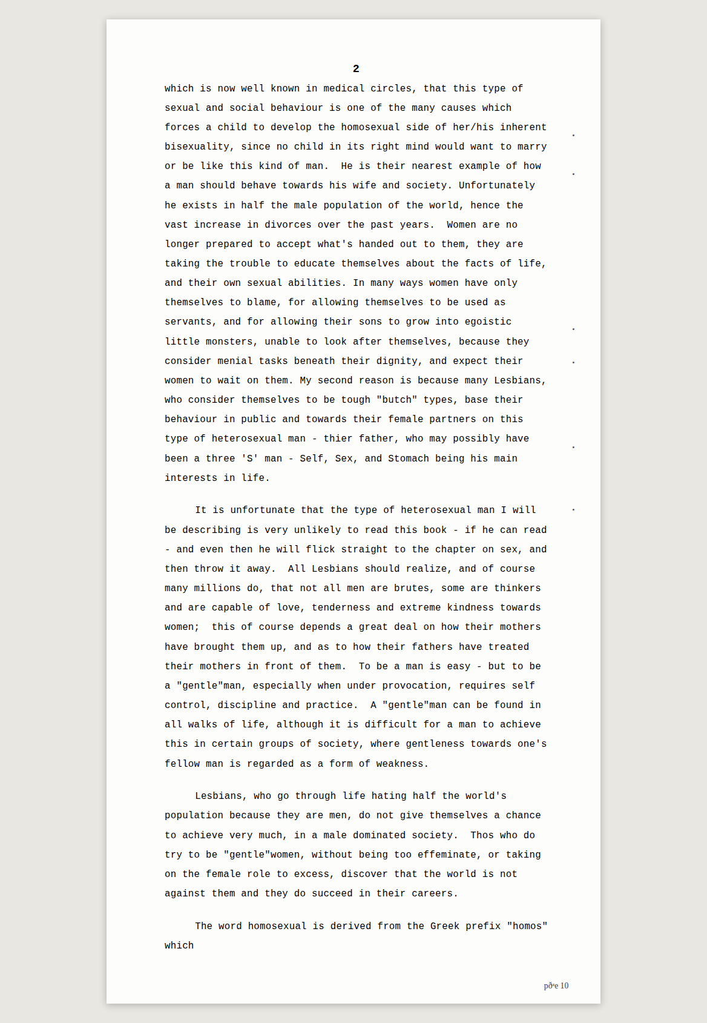2
which is now well known in medical circles, that this type of sexual and social behaviour is one of the many causes which forces a child to develop the homosexual side of her/his inherent bisexuality, since no child in its right mind would want to marry or be like this kind of man. He is their nearest example of how a man should behave towards his wife and society. Unfortunately he exists in half the male population of the world, hence the vast increase in divorces over the past years. Women are no longer prepared to accept what's handed out to them, they are taking the trouble to educate themselves about the facts of life, and their own sexual abilities. In many ways women have only themselves to blame, for allowing themselves to be used as servants, and for allowing their sons to grow into egoistic little monsters, unable to look after themselves, because they consider menial tasks beneath their dignity, and expect their women to wait on them. My second reason is because many Lesbians, who consider themselves to be tough "butch" types, base their behaviour in public and towards their female partners on this type of heterosexual man - thier father, who may possibly have been a three 'S' man - Self, Sex, and Stomach being his main interests in life.
It is unfortunate that the type of heterosexual man I will be describing is very unlikely to read this book - if he can read - and even then he will flick straight to the chapter on sex, and then throw it away. All Lesbians should realize, and of course many millions do, that not all men are brutes, some are thinkers and are capable of love, tenderness and extreme kindness towards women; this of course depends a great deal on how their mothers have brought them up, and as to how their fathers have treated their mothers in front of them. To be a man is easy - but to be a "gentle"man, especially when under provocation, requires self control, discipline and practice. A "gentle"man can be found in all walks of life, although it is difficult for a man to achieve this in certain groups of society, where gentleness towards one's fellow man is regarded as a form of weakness.
Lesbians, who go through life hating half the world's population because they are men, do not give themselves a chance to achieve very much, in a male dominated society. Thos who do try to be "gentle"women, without being too effeminate, or taking on the female role to excess, discover that the world is not against them and they do succeed in their careers.
The word homosexual is derived from the Greek prefix "homos" which
• • • • • •
pðᵃe 10